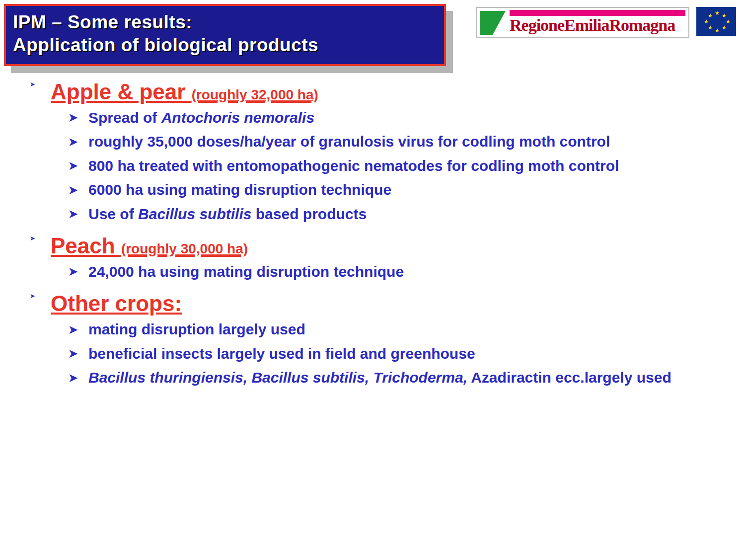IPM – Some results:
Application of biological products
RegioneEmiliaRomagna
★ ★ ★ ★ ★ ★ ★ ★
Apple & pear (roughly 32,000 ha)
Spread of Antochoris nemoralis
roughly 35,000 doses/ha/year of granulosis virus for codling moth control
800 ha treated with entomopathogenic nematodes for codling moth control
6000 ha using mating disruption technique
Use of Bacillus subtilis based products
Peach (roughly 30,000 ha)
24,000 ha using mating disruption technique
Other crops:
mating disruption largely used
beneficial insects largely used in field and greenhouse
Bacillus thuringiensis, Bacillus subtilis, Trichoderma, Azadiractin ecc.largely used